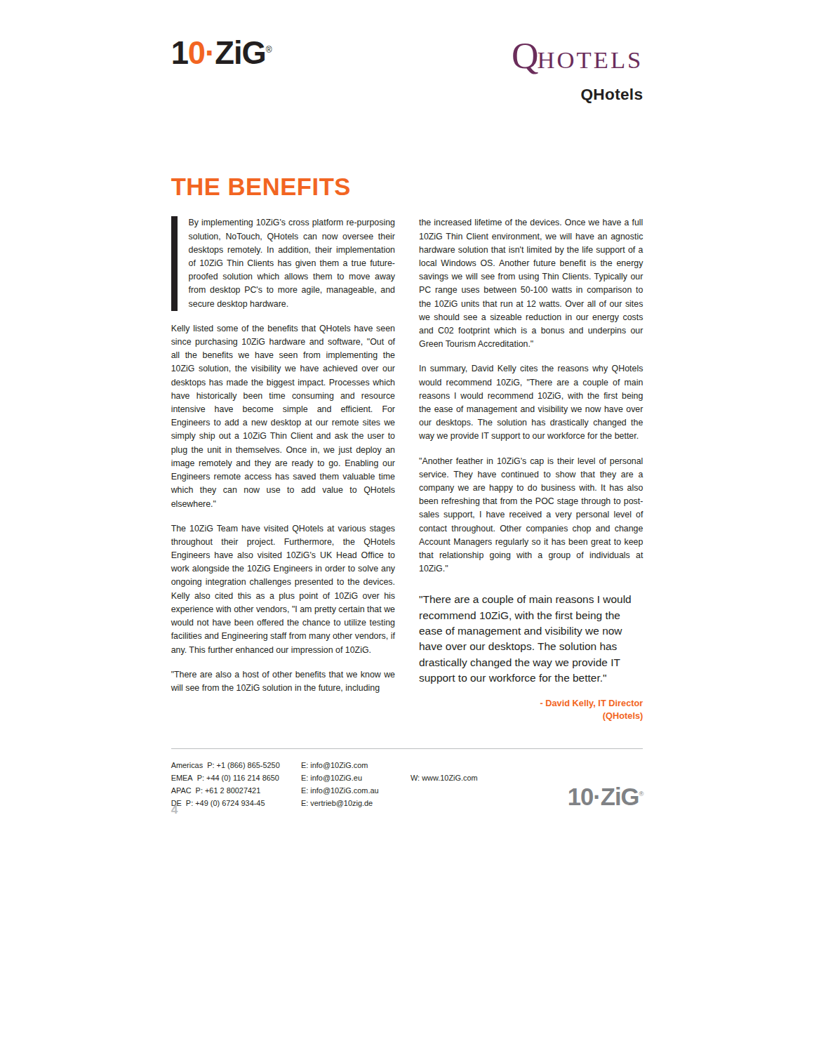10·ZiG®
QHOTELS
QHotels
THE BENEFITS
By implementing 10ZiG's cross platform re-purposing solution, NoTouch, QHotels can now oversee their desktops remotely. In addition, their implementation of 10ZiG Thin Clients has given them a true future-proofed solution which allows them to move away from desktop PC's to more agile, manageable, and secure desktop hardware.
Kelly listed some of the benefits that QHotels have seen since purchasing 10ZiG hardware and software, "Out of all the benefits we have seen from implementing the 10ZiG solution, the visibility we have achieved over our desktops has made the biggest impact. Processes which have historically been time consuming and resource intensive have become simple and efficient. For Engineers to add a new desktop at our remote sites we simply ship out a 10ZiG Thin Client and ask the user to plug the unit in themselves. Once in, we just deploy an image remotely and they are ready to go. Enabling our Engineers remote access has saved them valuable time which they can now use to add value to QHotels elsewhere."
The 10ZiG Team have visited QHotels at various stages throughout their project. Furthermore, the QHotels Engineers have also visited 10ZiG's UK Head Office to work alongside the 10ZiG Engineers in order to solve any ongoing integration challenges presented to the devices. Kelly also cited this as a plus point of 10ZiG over his experience with other vendors, "I am pretty certain that we would not have been offered the chance to utilize testing facilities and Engineering staff from many other vendors, if any. This further enhanced our impression of 10ZiG.
"There are also a host of other benefits that we know we will see from the 10ZiG solution in the future, including
the increased lifetime of the devices. Once we have a full 10ZiG Thin Client environment, we will have an agnostic hardware solution that isn't limited by the life support of a local Windows OS. Another future benefit is the energy savings we will see from using Thin Clients. Typically our PC range uses between 50-100 watts in comparison to the 10ZiG units that run at 12 watts. Over all of our sites we should see a sizeable reduction in our energy costs and C02 footprint which is a bonus and underpins our Green Tourism Accreditation."
In summary, David Kelly cites the reasons why QHotels would recommend 10ZiG, "There are a couple of main reasons I would recommend 10ZiG, with the first being the ease of management and visibility we now have over our desktops. The solution has drastically changed the way we provide IT support to our workforce for the better.
"Another feather in 10ZiG's cap is their level of personal service. They have continued to show that they are a company we are happy to do business with. It has also been refreshing that from the POC stage through to post-sales support, I have received a very personal level of contact throughout. Other companies chop and change Account Managers regularly so it has been great to keep that relationship going with a group of individuals at 10ZiG."
"There are a couple of main reasons I would recommend 10ZiG, with the first being the ease of management and visibility we now have over our desktops. The solution has drastically changed the way we provide IT support to our workforce for the better."
- David Kelly, IT Director
(QHotels)
Americas P: +1 (866) 865-5250
EMEA P: +44 (0) 116 214 8650
APAC P: +61 2 80027421
DE P: +49 (0) 6724 934-45
E: info@10ZiG.com
E: info@10ZiG.eu
E: info@10ZiG.com.au
E: vertrieb@10zig.de
W: www.10ZiG.com
10·ZiG®
4